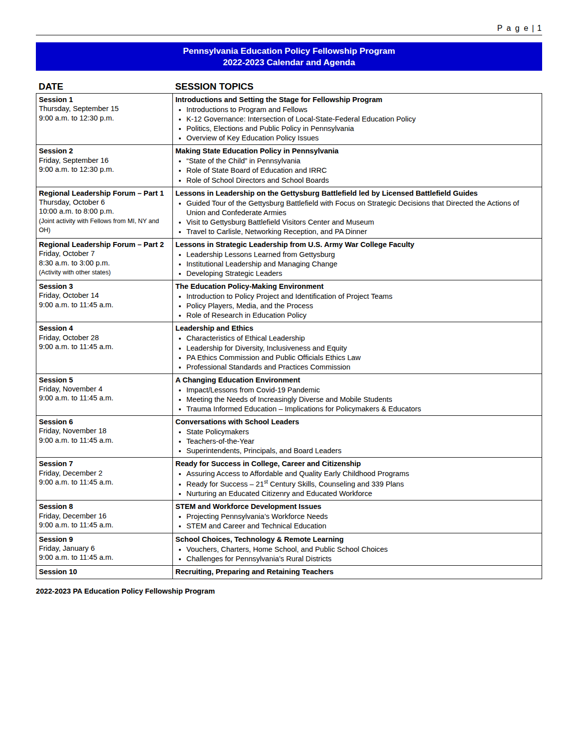P a g e | 1
Pennsylvania Education Policy Fellowship Program
2022-2023 Calendar and Agenda
| DATE | SESSION TOPICS |
| --- | --- |
| Session 1 Thursday, September 15 9:00 a.m. to 12:30 p.m. | Introductions and Setting the Stage for Fellowship Program Introductions to Program and Fellows K-12 Governance: Intersection of Local-State-Federal Education Policy Politics, Elections and Public Policy in Pennsylvania Overview of Key Education Policy Issues |
| Session 2 Friday, September 16 9:00 a.m. to 12:30 p.m. | Making State Education Policy in Pennsylvania “State of the Child” in Pennsylvania Role of State Board of Education and IRRC Role of School Directors and School Boards |
| Regional Leadership Forum – Part 1 Thursday, October 6 10:00 a.m. to 8:00 p.m. (Joint activity with Fellows from MI, NY and OH) | Lessons in Leadership on the Gettysburg Battlefield led by Licensed Battlefield Guides Guided Tour of the Gettysburg Battlefield with Focus on Strategic Decisions that Directed the Actions of Union and Confederate Armies Visit to Gettysburg Battlefield Visitors Center and Museum Travel to Carlisle, Networking Reception, and PA Dinner |
| Regional Leadership Forum – Part 2 Friday, October 7 8:30 a.m. to 3:00 p.m. (Activity with other states) | Lessons in Strategic Leadership from U.S. Army War College Faculty Leadership Lessons Learned from Gettysburg Institutional Leadership and Managing Change Developing Strategic Leaders |
| Session 3 Friday, October 14 9:00 a.m. to 11:45 a.m. | The Education Policy-Making Environment Introduction to Policy Project and Identification of Project Teams Policy Players, Media, and the Process Role of Research in Education Policy |
| Session 4 Friday, October 28 9:00 a.m. to 11:45 a.m. | Leadership and Ethics Characteristics of Ethical Leadership Leadership for Diversity, Inclusiveness and Equity PA Ethics Commission and Public Officials Ethics Law Professional Standards and Practices Commission |
| Session 5 Friday, November 4 9:00 a.m. to 11:45 a.m. | A Changing Education Environment Impact/Lessons from Covid-19 Pandemic Meeting the Needs of Increasingly Diverse and Mobile Students Trauma Informed Education – Implications for Policymakers & Educators |
| Session 6 Friday, November 18 9:00 a.m. to 11:45 a.m. | Conversations with School Leaders State Policymakers Teachers-of-the-Year Superintendents, Principals, and Board Leaders |
| Session 7 Friday, December 2 9:00 a.m. to 11:45 a.m. | Ready for Success in College, Career and Citizenship Assuring Access to Affordable and Quality Early Childhood Programs Ready for Success – 21 st Century Skills, Counseling and 339 Plans Nurturing an Educated Citizenry and Educated Workforce |
| Session 8 Friday, December 16 9:00 a.m. to 11:45 a.m. | STEM and Workforce Development Issues Projecting Pennsylvania’s Workforce Needs STEM and Career and Technical Education |
| Session 9 Friday, January 6 9:00 a.m. to 11:45 a.m. | School Choices, Technology & Remote Learning Vouchers, Charters, Home School, and Public School Choices Challenges for Pennsylvania’s Rural Districts |
| Session 10 | Recruiting, Preparing and Retaining Teachers |
2022-2023 PA Education Policy Fellowship Program